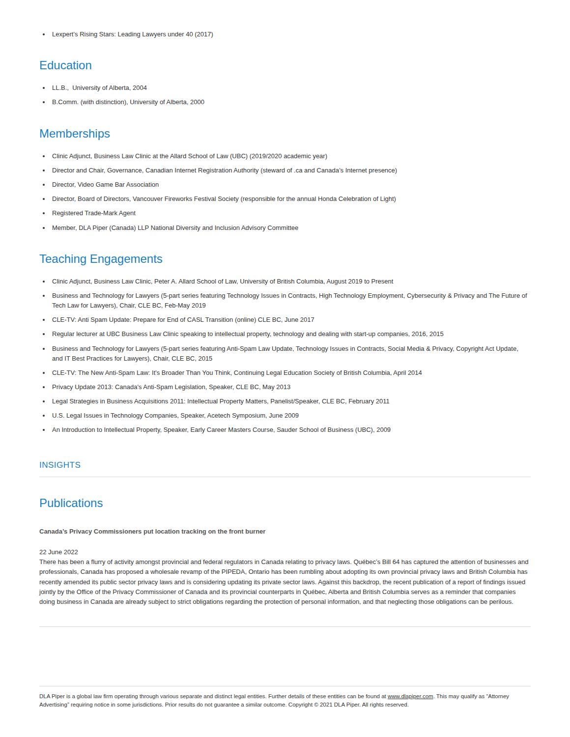Lexpert’s Rising Stars: Leading Lawyers under 40 (2017)
Education
LL.B., University of Alberta, 2004
B.Comm. (with distinction), University of Alberta, 2000
Memberships
Clinic Adjunct, Business Law Clinic at the Allard School of Law (UBC) (2019/2020 academic year)
Director and Chair, Governance, Canadian Internet Registration Authority (steward of .ca and Canada’s Internet presence)
Director, Video Game Bar Association
Director, Board of Directors, Vancouver Fireworks Festival Society (responsible for the annual Honda Celebration of Light)
Registered Trade-Mark Agent
Member, DLA Piper (Canada) LLP National Diversity and Inclusion Advisory Committee
Teaching Engagements
Clinic Adjunct, Business Law Clinic, Peter A. Allard School of Law, University of British Columbia, August 2019 to Present
Business and Technology for Lawyers (5-part series featuring Technology Issues in Contracts, High Technology Employment, Cybersecurity & Privacy and The Future of Tech Law for Lawyers), Chair, CLE BC, Feb-May 2019
CLE-TV: Anti Spam Update: Prepare for End of CASL Transition (online) CLE BC, June 2017
Regular lecturer at UBC Business Law Clinic speaking to intellectual property, technology and dealing with start-up companies, 2016, 2015
Business and Technology for Lawyers (5-part series featuring Anti-Spam Law Update, Technology Issues in Contracts, Social Media & Privacy, Copyright Act Update, and IT Best Practices for Lawyers), Chair, CLE BC, 2015
CLE-TV: The New Anti-Spam Law: It's Broader Than You Think, Continuing Legal Education Society of British Columbia, April 2014
Privacy Update 2013: Canada's Anti-Spam Legislation, Speaker, CLE BC, May 2013
Legal Strategies in Business Acquisitions 2011: Intellectual Property Matters, Panelist/Speaker, CLE BC, February 2011
U.S. Legal Issues in Technology Companies, Speaker, Acetech Symposium, June 2009
An Introduction to Intellectual Property, Speaker, Early Career Masters Course, Sauder School of Business (UBC), 2009
INSIGHTS
Publications
Canada’s Privacy Commissioners put location tracking on the front burner
22 June 2022 There has been a flurry of activity amongst provincial and federal regulators in Canada relating to privacy laws. Québec’s Bill 64 has captured the attention of businesses and professionals, Canada has proposed a wholesale revamp of the PIPEDA, Ontario has been rumbling about adopting its own provincial privacy laws and British Columbia has recently amended its public sector privacy laws and is considering updating its private sector laws. Against this backdrop, the recent publication of a report of findings issued jointly by the Office of the Privacy Commissioner of Canada and its provincial counterparts in Québec, Alberta and British Columbia serves as a reminder that companies doing business in Canada are already subject to strict obligations regarding the protection of personal information, and that neglecting those obligations can be perilous.
DLA Piper is a global law firm operating through various separate and distinct legal entities. Further details of these entities can be found at www.dlapiper.com. This may qualify as “Attorney Advertising” requiring notice in some jurisdictions. Prior results do not guarantee a similar outcome. Copyright © 2021 DLA Piper. All rights reserved.